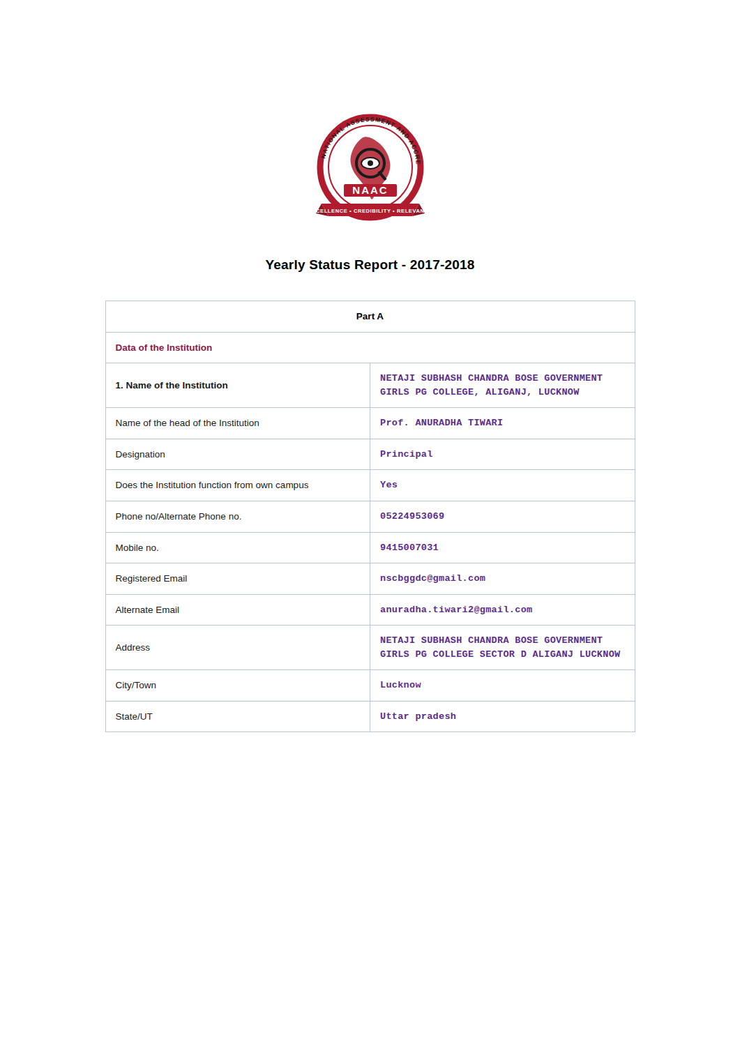NAAC NATIONAL ASSESSMENT AND ACCREDITATION COUNCIL EXCELLENCE • CREDIBILITY • RELEVANCE
Yearly Status Report - 2017-2018
| Part A |
| Data of the Institution |
| 1. Name of the Institution | NETAJI SUBHASH CHANDRA BOSE GOVERNMENT GIRLS PG COLLEGE, ALIGANJ, LUCKNOW |
| Name of the head of the Institution | Prof. ANURADHA TIWARI |
| Designation | Principal |
| Does the Institution function from own campus | Yes |
| Phone no/Alternate Phone no. | 05224953069 |
| Mobile no. | 9415007031 |
| Registered Email | nscbggdc@gmail.com |
| Alternate Email | anuradha.tiwari2@gmail.com |
| Address | NETAJI SUBHASH CHANDRA BOSE GOVERNMENT GIRLS PG COLLEGE SECTOR D ALIGANJ LUCKNOW |
| City/Town | Lucknow |
| State/UT | Uttar pradesh |